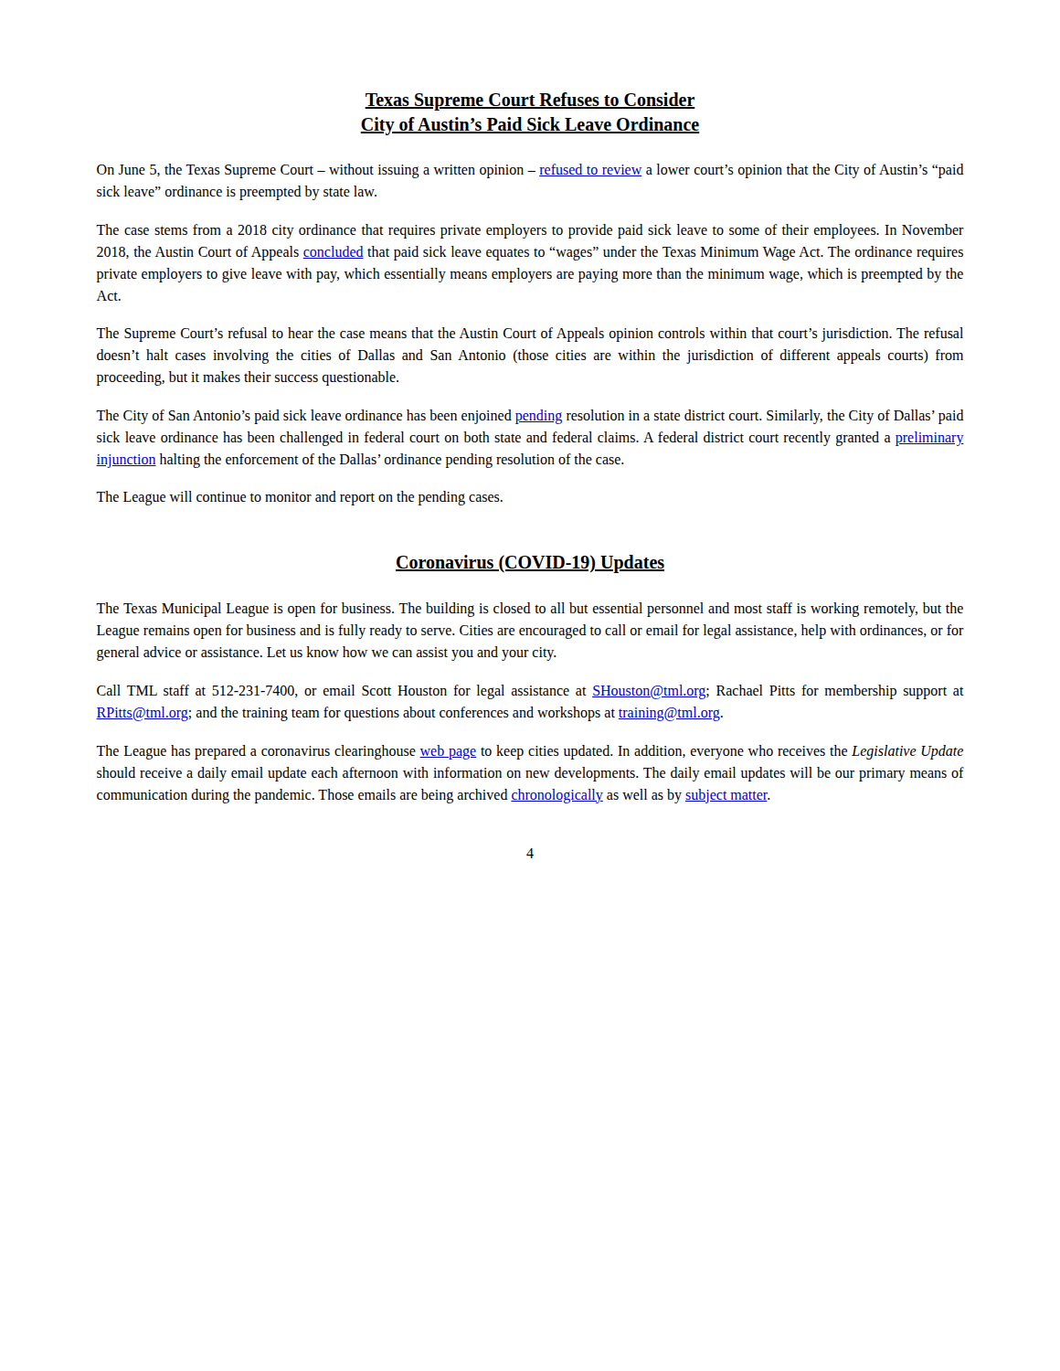Texas Supreme Court Refuses to Consider
City of Austin’s Paid Sick Leave Ordinance
On June 5, the Texas Supreme Court – without issuing a written opinion – refused to review a lower court’s opinion that the City of Austin’s “paid sick leave” ordinance is preempted by state law.
The case stems from a 2018 city ordinance that requires private employers to provide paid sick leave to some of their employees. In November 2018, the Austin Court of Appeals concluded that paid sick leave equates to “wages” under the Texas Minimum Wage Act. The ordinance requires private employers to give leave with pay, which essentially means employers are paying more than the minimum wage, which is preempted by the Act.
The Supreme Court’s refusal to hear the case means that the Austin Court of Appeals opinion controls within that court’s jurisdiction. The refusal doesn’t halt cases involving the cities of Dallas and San Antonio (those cities are within the jurisdiction of different appeals courts) from proceeding, but it makes their success questionable.
The City of San Antonio’s paid sick leave ordinance has been enjoined pending resolution in a state district court. Similarly, the City of Dallas’ paid sick leave ordinance has been challenged in federal court on both state and federal claims. A federal district court recently granted a preliminary injunction halting the enforcement of the Dallas’ ordinance pending resolution of the case.
The League will continue to monitor and report on the pending cases.
Coronavirus (COVID-19) Updates
The Texas Municipal League is open for business. The building is closed to all but essential personnel and most staff is working remotely, but the League remains open for business and is fully ready to serve. Cities are encouraged to call or email for legal assistance, help with ordinances, or for general advice or assistance. Let us know how we can assist you and your city.
Call TML staff at 512-231-7400, or email Scott Houston for legal assistance at SHouston@tml.org; Rachael Pitts for membership support at RPitts@tml.org; and the training team for questions about conferences and workshops at training@tml.org.
The League has prepared a coronavirus clearinghouse web page to keep cities updated. In addition, everyone who receives the Legislative Update should receive a daily email update each afternoon with information on new developments. The daily email updates will be our primary means of communication during the pandemic. Those emails are being archived chronologically as well as by subject matter.
4